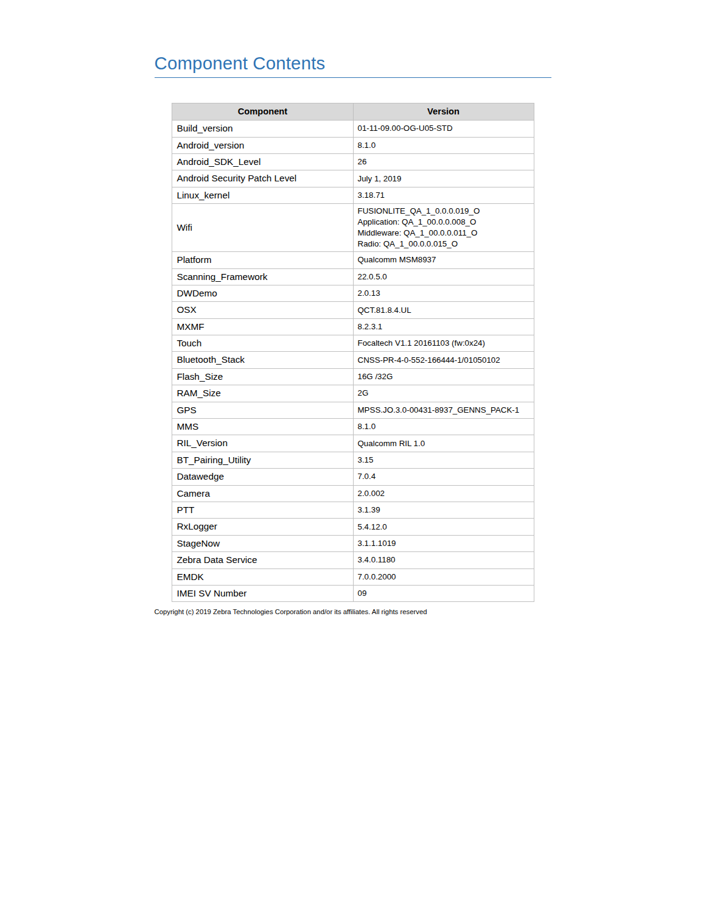Component Contents
| Component | Version |
| --- | --- |
| Build_version | 01-11-09.00-OG-U05-STD |
| Android_version | 8.1.0 |
| Android_SDK_Level | 26 |
| Android Security Patch Level | July 1, 2019 |
| Linux_kernel | 3.18.71 |
| Wifi | FUSIONLITE_QA_1_0.0.0.019_O Application: QA_1_00.0.0.008_O Middleware: QA_1_00.0.0.011_O Radio: QA_1_00.0.0.015_O |
| Platform | Qualcomm MSM8937 |
| Scanning_Framework | 22.0.5.0 |
| DWDemo | 2.0.13 |
| OSX | QCT.81.8.4.UL |
| MXMF | 8.2.3.1 |
| Touch | Focaltech V1.1 20161103 (fw:0x24) |
| Bluetooth_Stack | CNSS-PR-4-0-552-166444-1/01050102 |
| Flash_Size | 16G /32G |
| RAM_Size | 2G |
| GPS | MPSS.JO.3.0-00431-8937_GENNS_PACK-1 |
| MMS | 8.1.0 |
| RIL_Version | Qualcomm RIL 1.0 |
| BT_Pairing_Utility | 3.15 |
| Datawedge | 7.0.4 |
| Camera | 2.0.002 |
| PTT | 3.1.39 |
| RxLogger | 5.4.12.0 |
| StageNow | 3.1.1.1019 |
| Zebra Data Service | 3.4.0.1180 |
| EMDK | 7.0.0.2000 |
| IMEI SV Number | 09 |
Copyright (c) 2019 Zebra Technologies Corporation and/or its affiliates. All rights reserved